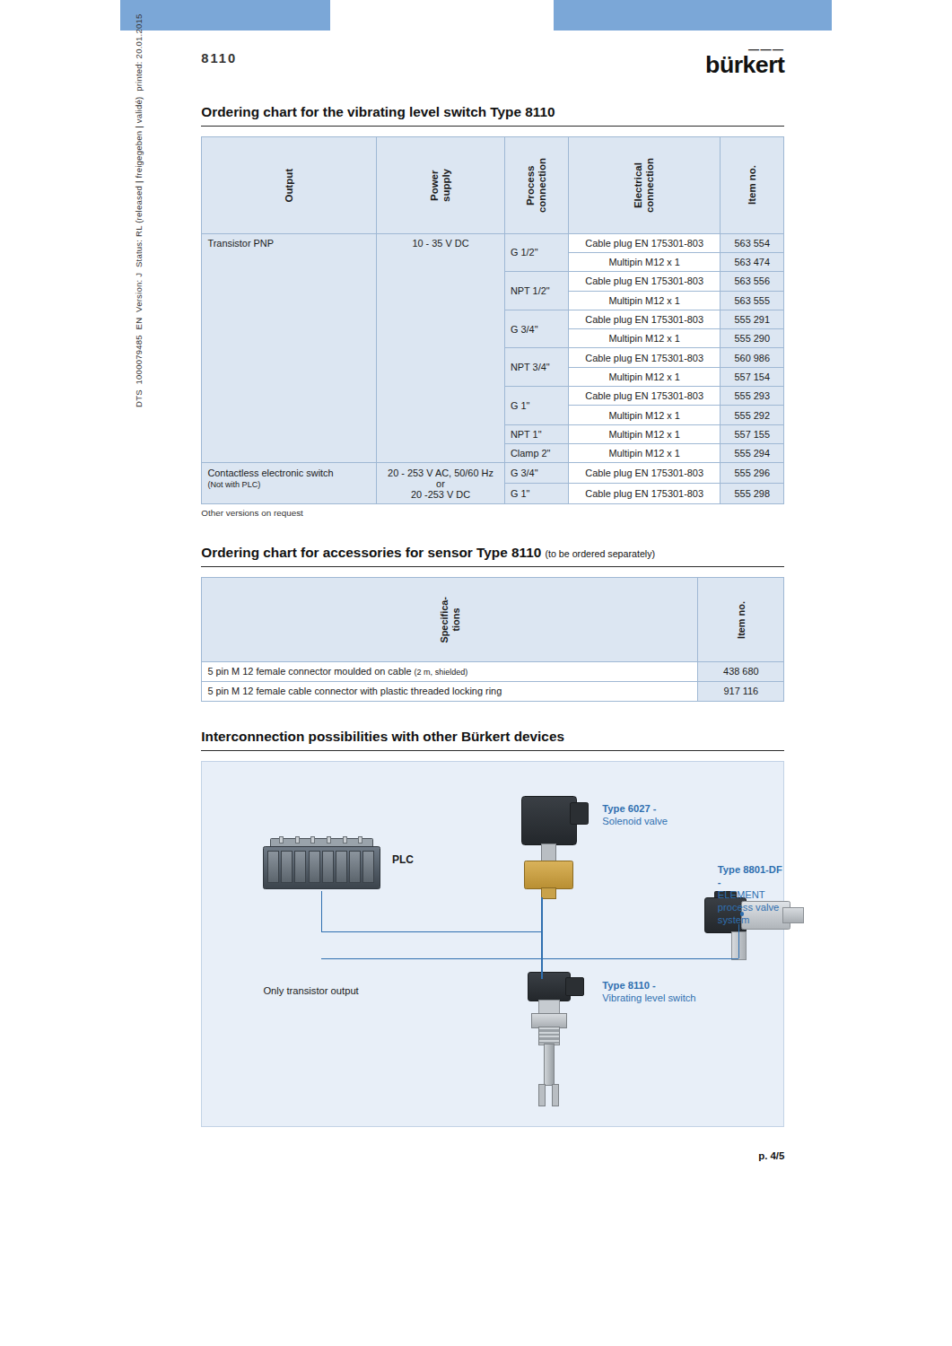8110
―――
bürkert
DTS 1000079485 EN Version: J Status: RL (released | freigegeben | validé) printed: 20.01.2015
Ordering chart for the vibrating level switch Type 8110
| Output | Power supply | Process connection | Electrical connection | Item no. |
| --- | --- | --- | --- | --- |
| Transistor PNP | 10 - 35 V DC | G 1/2" | Cable plug EN 175301-803 | 563 554 |
| Multipin M12 x 1 | 563 474 |
| NPT 1/2" | Cable plug EN 175301-803 | 563 556 |
| Multipin M12 x 1 | 563 555 |
| G 3/4" | Cable plug EN 175301-803 | 555 291 |
| Multipin M12 x 1 | 555 290 |
| NPT 3/4" | Cable plug EN 175301-803 | 560 986 |
| Multipin M12 x 1 | 557 154 |
| G 1" | Cable plug EN 175301-803 | 555 293 |
| Multipin M12 x 1 | 555 292 |
| NPT 1" | Multipin M12 x 1 | 557 155 |
| Clamp 2" | Multipin M12 x 1 | 555 294 |
| Contactless electronic switch (Not with PLC) | 20 - 253 V AC, 50/60 Hz or 20 -253 V DC | G 3/4" | Cable plug EN 175301-803 | 555 296 |
| G 1" | Cable plug EN 175301-803 | 555 298 |
Other versions on request
Ordering chart for accessories for sensor Type 8110 (to be ordered separately)
| Specifica- tions | Item no. |
| --- | --- |
| 5 pin M 12 female connector moulded on cable (2 m, shielded) | 438 680 |
| 5 pin M 12 female cable connector with plastic threaded locking ring | 917 116 |
Interconnection possibilities with other Bürkert devices
PLC
Type 6027 -
Solenoid valve
Type 8110 -
Vibrating level switch
Type 8801-DF -
ELEMENT process valve
system
Only transistor output
p. 4/5